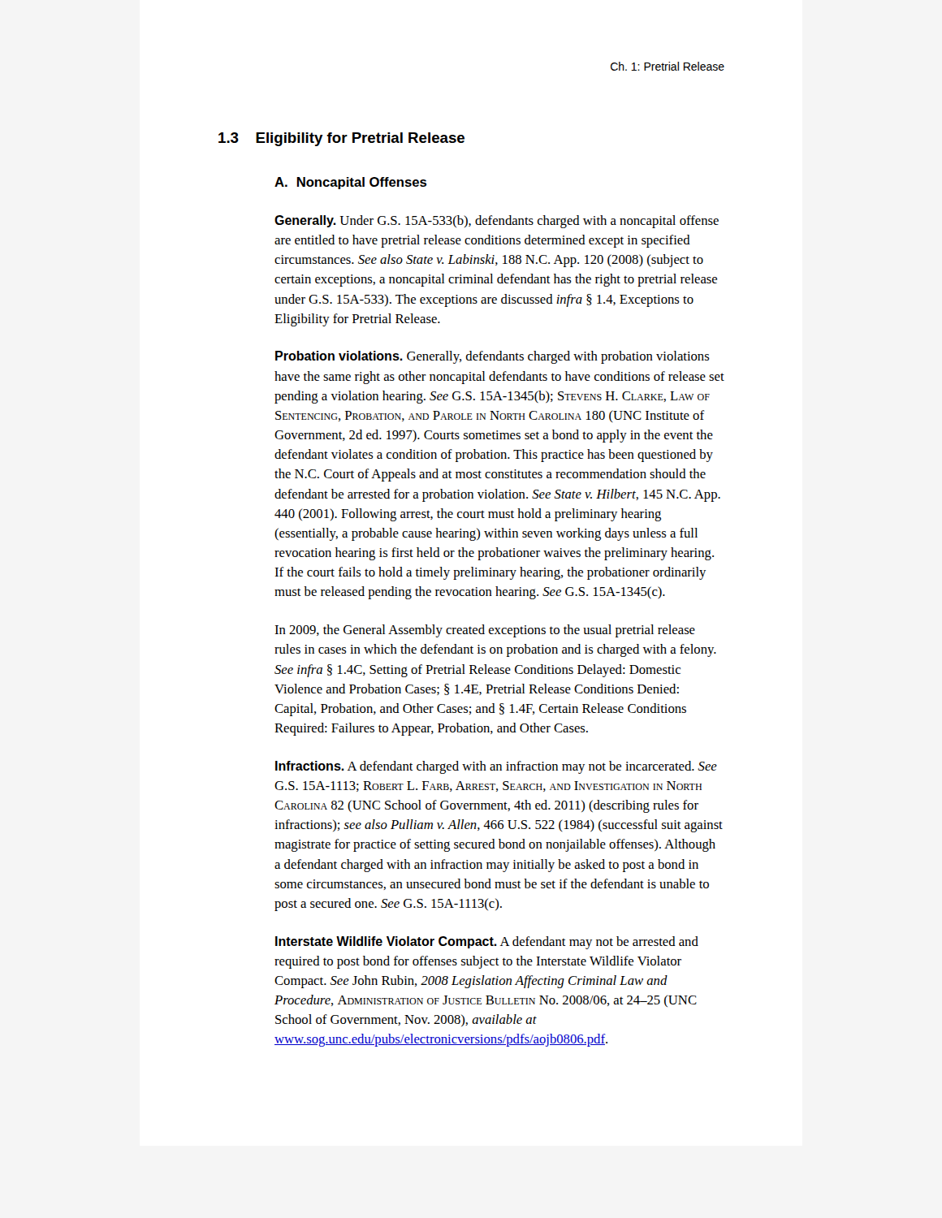Ch. 1: Pretrial Release
1.3 Eligibility for Pretrial Release
A. Noncapital Offenses
Generally. Under G.S. 15A-533(b), defendants charged with a noncapital offense are entitled to have pretrial release conditions determined except in specified circumstances. See also State v. Labinski, 188 N.C. App. 120 (2008) (subject to certain exceptions, a noncapital criminal defendant has the right to pretrial release under G.S. 15A-533). The exceptions are discussed infra § 1.4, Exceptions to Eligibility for Pretrial Release.
Probation violations. Generally, defendants charged with probation violations have the same right as other noncapital defendants to have conditions of release set pending a violation hearing. See G.S. 15A-1345(b); Stevens H. Clarke, Law of Sentencing, Probation, and Parole in North Carolina 180 (UNC Institute of Government, 2d ed. 1997). Courts sometimes set a bond to apply in the event the defendant violates a condition of probation. This practice has been questioned by the N.C. Court of Appeals and at most constitutes a recommendation should the defendant be arrested for a probation violation. See State v. Hilbert, 145 N.C. App. 440 (2001). Following arrest, the court must hold a preliminary hearing (essentially, a probable cause hearing) within seven working days unless a full revocation hearing is first held or the probationer waives the preliminary hearing. If the court fails to hold a timely preliminary hearing, the probationer ordinarily must be released pending the revocation hearing. See G.S. 15A-1345(c).
In 2009, the General Assembly created exceptions to the usual pretrial release rules in cases in which the defendant is on probation and is charged with a felony. See infra § 1.4C, Setting of Pretrial Release Conditions Delayed: Domestic Violence and Probation Cases; § 1.4E, Pretrial Release Conditions Denied: Capital, Probation, and Other Cases; and § 1.4F, Certain Release Conditions Required: Failures to Appear, Probation, and Other Cases.
Infractions. A defendant charged with an infraction may not be incarcerated. See G.S. 15A-1113; Robert L. Farb, Arrest, Search, and Investigation in North Carolina 82 (UNC School of Government, 4th ed. 2011) (describing rules for infractions); see also Pulliam v. Allen, 466 U.S. 522 (1984) (successful suit against magistrate for practice of setting secured bond on nonjailable offenses). Although a defendant charged with an infraction may initially be asked to post a bond in some circumstances, an unsecured bond must be set if the defendant is unable to post a secured one. See G.S. 15A-1113(c).
Interstate Wildlife Violator Compact. A defendant may not be arrested and required to post bond for offenses subject to the Interstate Wildlife Violator Compact. See John Rubin, 2008 Legislation Affecting Criminal Law and Procedure, Administration of Justice Bulletin No. 2008/06, at 24–25 (UNC School of Government, Nov. 2008), available at www.sog.unc.edu/pubs/electronicversions/pdfs/aojb0806.pdf.